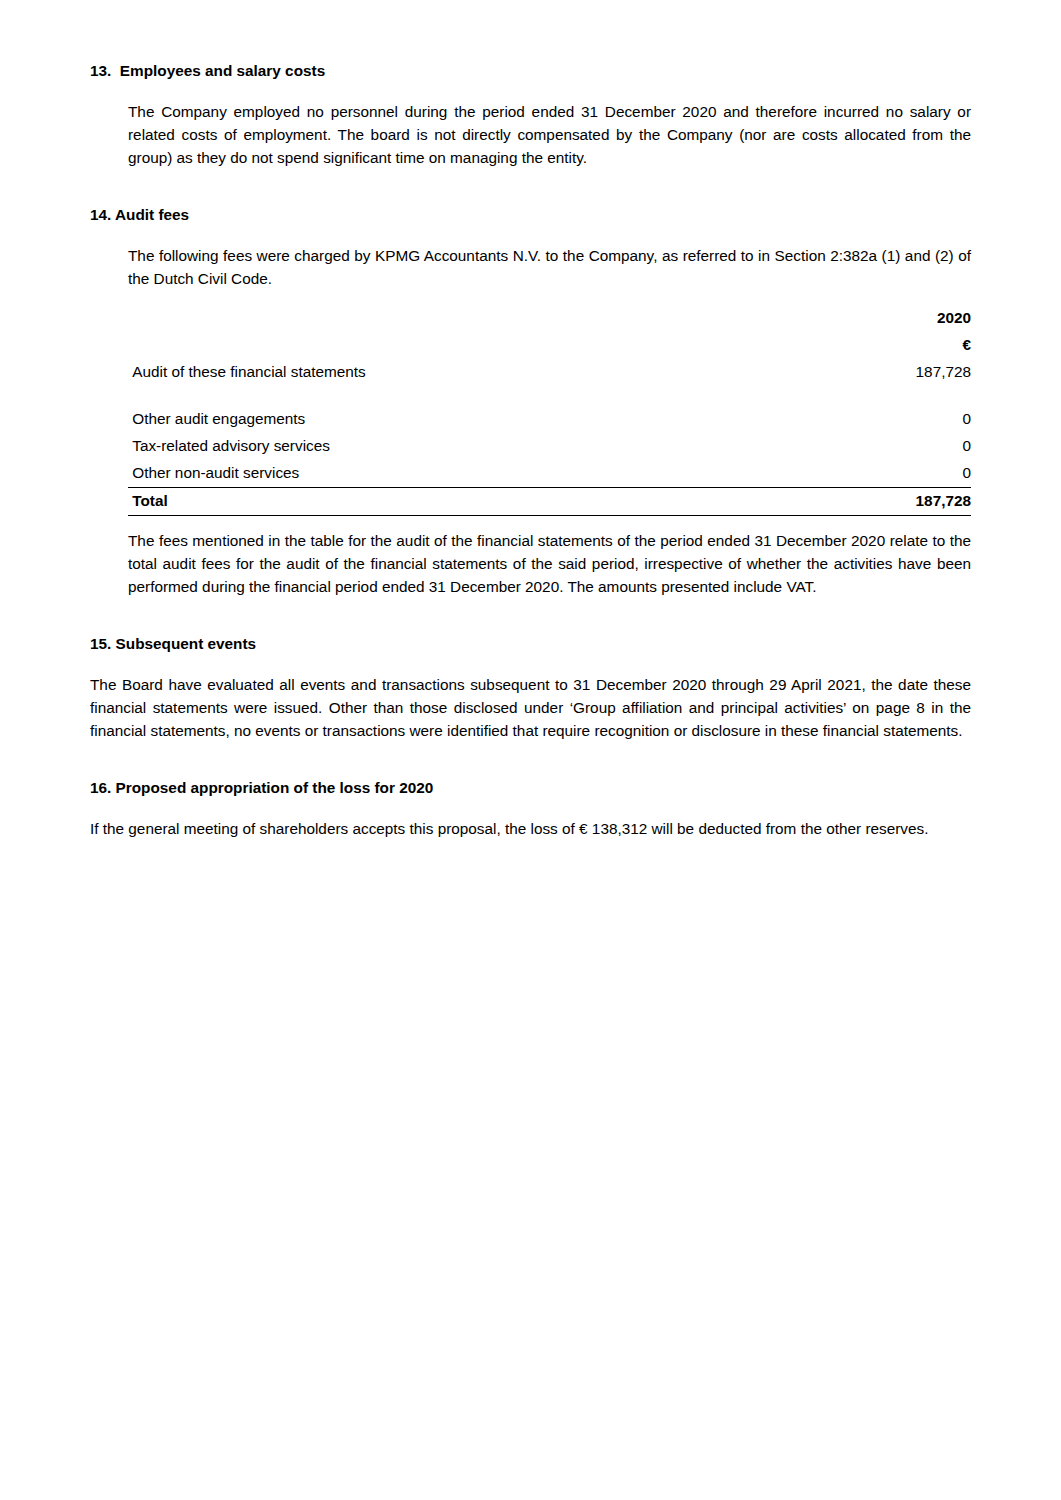13. Employees and salary costs
The Company employed no personnel during the period ended 31 December 2020 and therefore incurred no salary or related costs of employment. The board is not directly compensated by the Company (nor are costs allocated from the group) as they do not spend significant time on managing the entity.
14. Audit fees
The following fees were charged by KPMG Accountants N.V. to the Company, as referred to in Section 2:382a (1) and (2) of the Dutch Civil Code.
| | 2020 |
| | € |
| Audit of these financial statements | 187,728 |
| Other audit engagements | 0 |
| Tax-related advisory services | 0 |
| Other non-audit services | 0 |
| Total | 187,728 |
The fees mentioned in the table for the audit of the financial statements of the period ended 31 December 2020 relate to the total audit fees for the audit of the financial statements of the said period, irrespective of whether the activities have been performed during the financial period ended 31 December 2020. The amounts presented include VAT.
15. Subsequent events
The Board have evaluated all events and transactions subsequent to 31 December 2020 through 29 April 2021, the date these financial statements were issued. Other than those disclosed under ‘Group affiliation and principal activities’ on page 8 in the financial statements, no events or transactions were identified that require recognition or disclosure in these financial statements.
16. Proposed appropriation of the loss for 2020
If the general meeting of shareholders accepts this proposal, the loss of € 138,312 will be deducted from the other reserves.